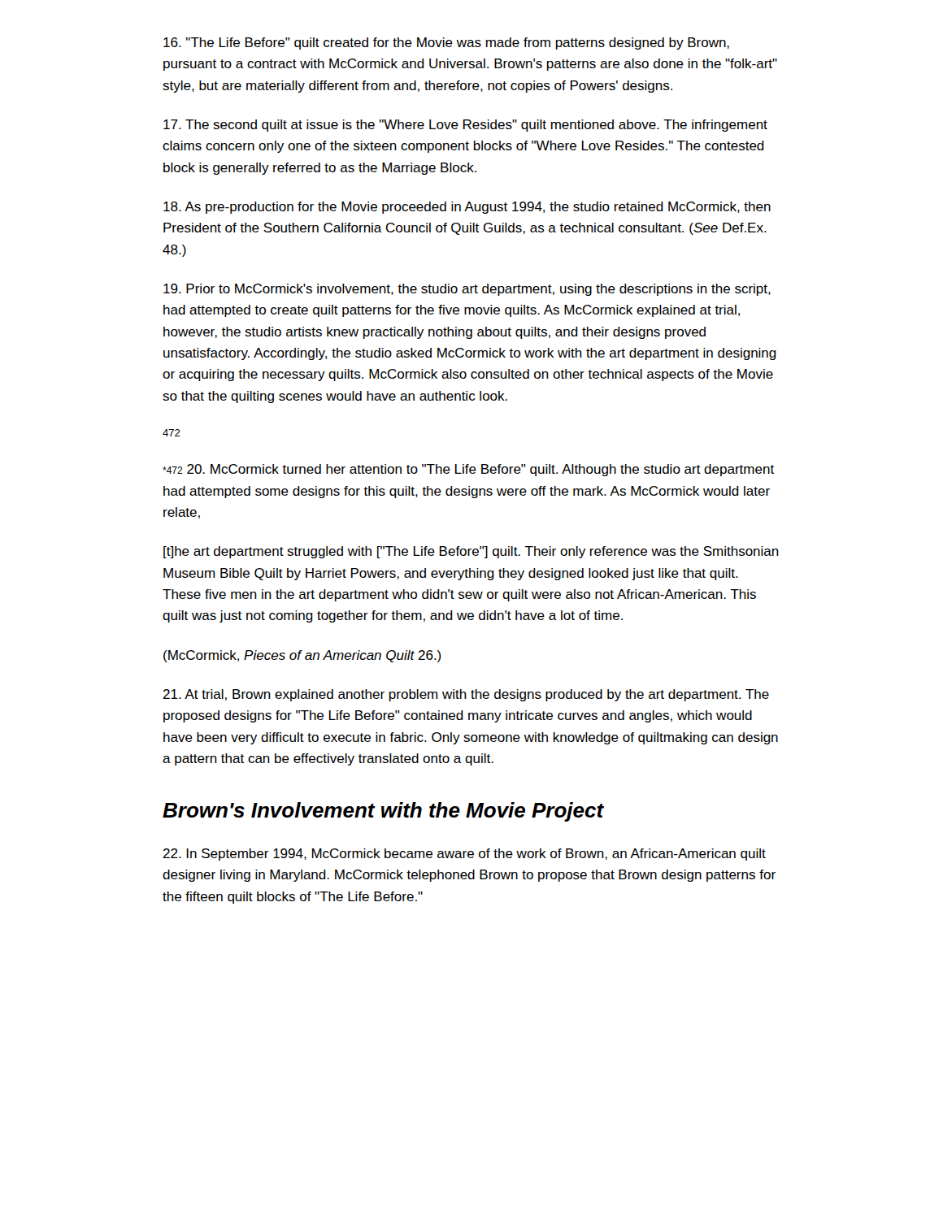16. "The Life Before" quilt created for the Movie was made from patterns designed by Brown, pursuant to a contract with McCormick and Universal. Brown's patterns are also done in the "folk-art" style, but are materially different from and, therefore, not copies of Powers' designs.
17. The second quilt at issue is the "Where Love Resides" quilt mentioned above. The infringement claims concern only one of the sixteen component blocks of "Where Love Resides." The contested block is generally referred to as the Marriage Block.
18. As pre-production for the Movie proceeded in August 1994, the studio retained McCormick, then President of the Southern California Council of Quilt Guilds, as a technical consultant. (See Def.Ex. 48.)
19. Prior to McCormick's involvement, the studio art department, using the descriptions in the script, had attempted to create quilt patterns for the five movie quilts. As McCormick explained at trial, however, the studio artists knew practically nothing about quilts, and their designs proved unsatisfactory. Accordingly, the studio asked McCormick to work with the art department in designing or acquiring the necessary quilts. McCormick also consulted on other technical aspects of the Movie so that the quilting scenes would have an authentic look.
472
*472 20. McCormick turned her attention to "The Life Before" quilt. Although the studio art department had attempted some designs for this quilt, the designs were off the mark. As McCormick would later relate,
[t]he art department struggled with ["The Life Before"] quilt. Their only reference was the Smithsonian Museum Bible Quilt by Harriet Powers, and everything they designed looked just like that quilt. These five men in the art department who didn't sew or quilt were also not African-American. This quilt was just not coming together for them, and we didn't have a lot of time.
(McCormick, Pieces of an American Quilt 26.)
21. At trial, Brown explained another problem with the designs produced by the art department. The proposed designs for "The Life Before" contained many intricate curves and angles, which would have been very difficult to execute in fabric. Only someone with knowledge of quiltmaking can design a pattern that can be effectively translated onto a quilt.
Brown's Involvement with the Movie Project
22. In September 1994, McCormick became aware of the work of Brown, an African-American quilt designer living in Maryland. McCormick telephoned Brown to propose that Brown design patterns for the fifteen quilt blocks of "The Life Before."